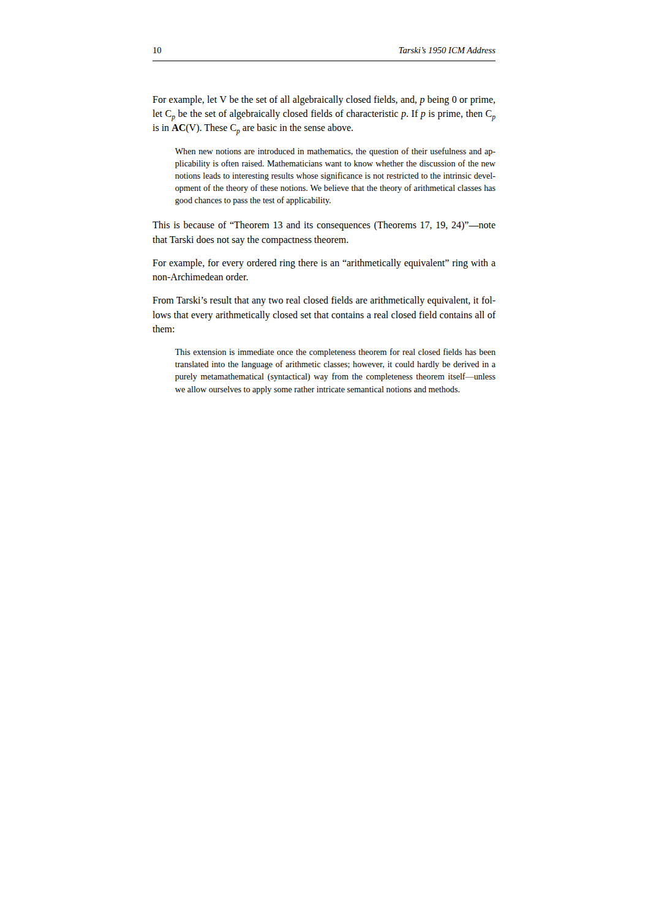10 Tarski’s 1950 ICM Address
For example, let V be the set of all algebraically closed fields, and, p being 0 or prime, let Cp be the set of algebraically closed fields of characteristic p. If p is prime, then Cp is in AC(V). These Cp are basic in the sense above.
When new notions are introduced in mathematics, the question of their usefulness and applicability is often raised. Mathematicians want to know whether the discussion of the new notions leads to interesting results whose significance is not restricted to the intrinsic development of the theory of these notions. We believe that the theory of arithmetical classes has good chances to pass the test of applicability.
This is because of “Theorem 13 and its consequences (Theorems 17, 19, 24)”—note that Tarski does not say the compactness theorem.
For example, for every ordered ring there is an “arithmetically equivalent” ring with a non-Archimedean order.
From Tarski’s result that any two real closed fields are arithmetically equivalent, it follows that every arithmetically closed set that contains a real closed field contains all of them:
This extension is immediate once the completeness theorem for real closed fields has been translated into the language of arithmetic classes; however, it could hardly be derived in a purely metamathematical (syntactical) way from the completeness theorem itself—unless we allow ourselves to apply some rather intricate semantical notions and methods.